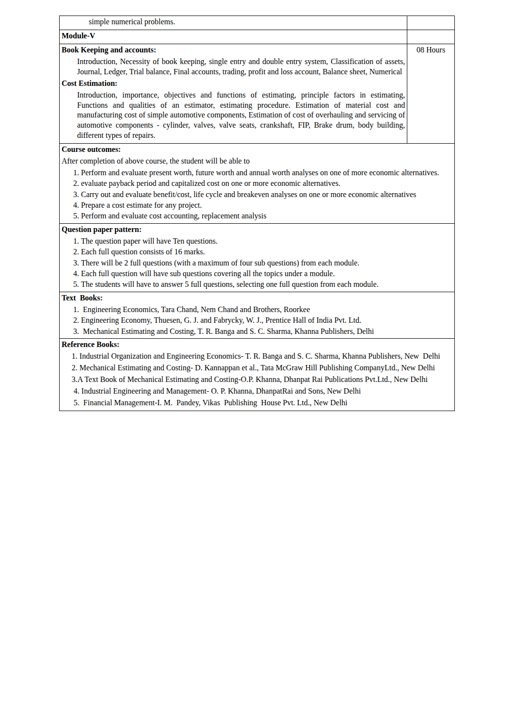| simple numerical problems. | |
| Module-V | |
| Book Keeping and accounts: Introduction, Necessity of book keeping, single entry and double entry system, Classification of assets, Journal, Ledger, Trial balance, Final accounts, trading, profit and loss account, Balance sheet, Numerical Cost Estimation: Introduction, importance, objectives and functions of estimating, principle factors in estimating, Functions and qualities of an estimator, estimating procedure. Estimation of material cost and manufacturing cost of simple automotive components, Estimation of cost of overhauling and servicing of automotive components - cylinder, valves, valve seats, crankshaft, FIP, Brake drum, body building, different types of repairs. | 08 Hours |
| Course outcomes: After completion of above course, the student will be able to Perform and evaluate present worth, future worth and annual worth analyses on one of more economic alternatives. evaluate payback period and capitalized cost on one or more economic alternatives. Carry out and evaluate benefit/cost, life cycle and breakeven analyses on one or more economic alternatives Prepare a cost estimate for any project. Perform and evaluate cost accounting, replacement analysis |
| Question paper pattern: The question paper will have Ten questions. Each full question consists of 16 marks. There will be 2 full questions (with a maximum of four sub questions) from each module. Each full question will have sub questions covering all the topics under a module. The students will have to answer 5 full questions, selecting one full question from each module. |
| Text Books: Engineering Economics, Tara Chand, Nem Chand and Brothers, Roorkee Engineering Economy, Thuesen, G. J. and Fabrycky, W. J., Prentice Hall of India Pvt. Ltd. Mechanical Estimating and Costing, T. R. Banga and S. C. Sharma, Khanna Publishers, Delhi |
| Reference Books: 1. Industrial Organization and Engineering Economics- T. R. Banga and S. C. Sharma, Khanna Publishers, New Delhi 2. Mechanical Estimating and Costing- D. Kannappan et al., Tata McGraw Hill Publishing CompanyLtd., New Delhi 3.A Text Book of Mechanical Estimating and Costing-O.P. Khanna, Dhanpat Rai Publications Pvt.Ltd., New Delhi 4. Industrial Engineering and Management- O. P. Khanna, DhanpatRai and Sons, New Delhi 5. Financial Management-I. M. Pandey, Vikas Publishing House Pvt. Ltd., New Delhi |